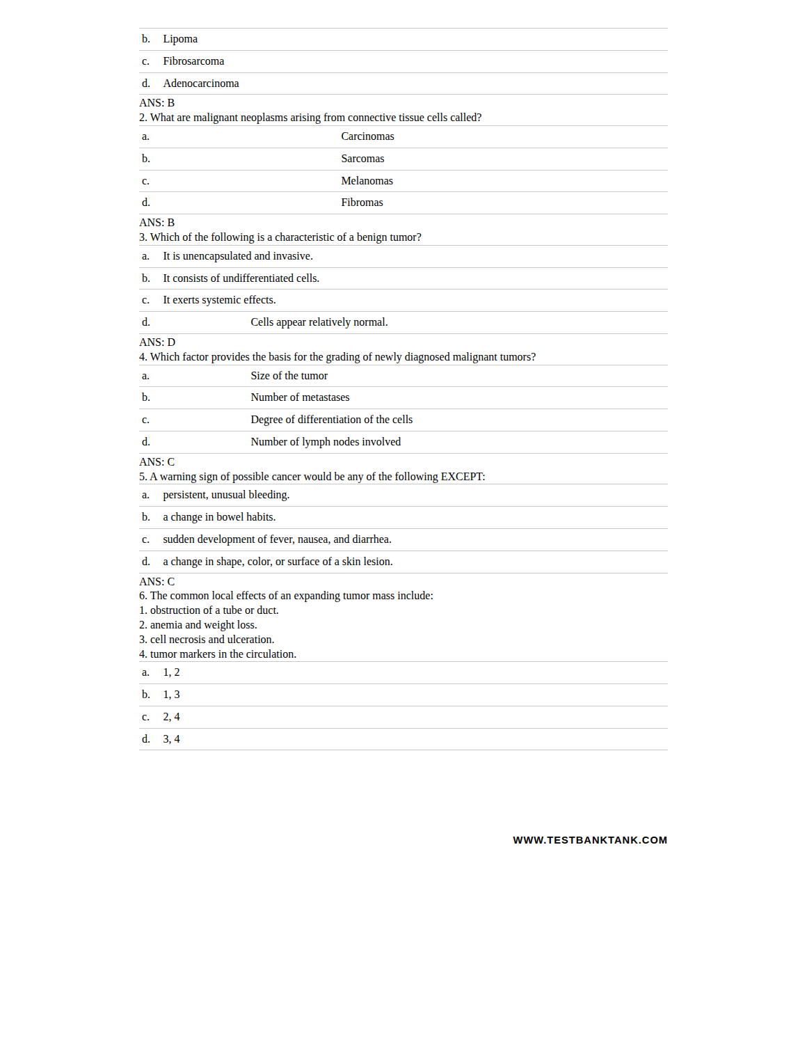| b. | Lipoma |
| c. | Fibrosarcoma |
| d. | Adenocarcinoma |
ANS: B
2. What are malignant neoplasms arising from connective tissue cells called?
| a. | Carcinomas |
| b. | Sarcomas |
| c. | Melanomas |
| d. | Fibromas |
ANS: B
3. Which of the following is a characteristic of a benign tumor?
| a. | It is unencapsulated and invasive. |
| b. | It consists of undifferentiated cells. |
| c. | It exerts systemic effects. |
| d. | Cells appear relatively normal. |
ANS: D
4. Which factor provides the basis for the grading of newly diagnosed malignant tumors?
| a. | Size of the tumor |
| b. | Number of metastases |
| c. | Degree of differentiation of the cells |
| d. | Number of lymph nodes involved |
ANS: C
5. A warning sign of possible cancer would be any of the following EXCEPT:
| a. | persistent, unusual bleeding. |
| b. | a change in bowel habits. |
| c. | sudden development of fever, nausea, and diarrhea. |
| d. | a change in shape, color, or surface of a skin lesion. |
ANS: C
6. The common local effects of an expanding tumor mass include:
1. obstruction of a tube or duct.
2. anemia and weight loss.
3. cell necrosis and ulceration.
4. tumor markers in the circulation.
| a. | 1, 2 |
| b. | 1, 3 |
| c. | 2, 4 |
| d. | 3, 4 |
WWW.TESTBANKTANK.COM